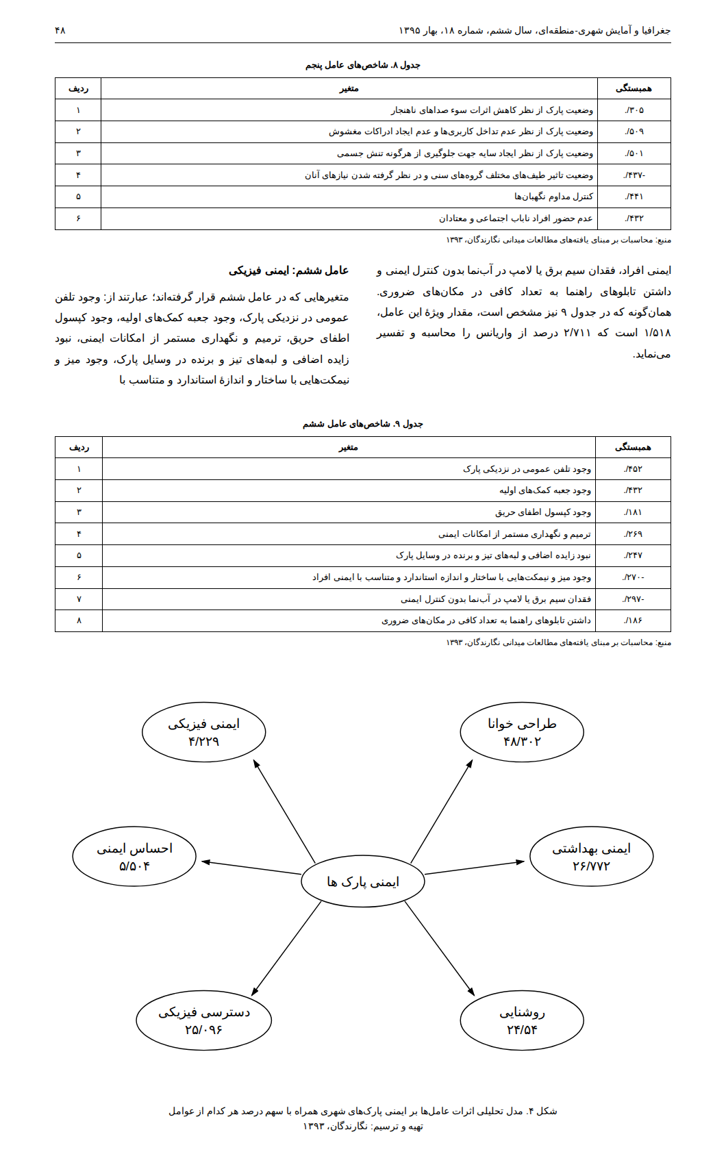جغرافیا و آمایش شهری-منطقه‌ای، سال ششم، شماره ۱۸، بهار ۱۳۹۵
۴۸
جدول ۸. شاخص‌های عامل پنجم
| همبستگی | متغیر | ردیف |
| --- | --- | --- |
| ۳۰۵/. | وضعیت پارک از نظر کاهش اثرات سوء صداهای ناهنجار | ۱ |
| ۵۰۹/. | وضعیت پارک از نظر عدم تداخل کاربری‌ها و عدم ایجاد ادراکات مغشوش | ۲ |
| ۵۰۱/. | وضعیت پارک از نظر ایجاد سایه جهت جلوگیری از هرگونه تنش جسمی | ۳ |
| -۴۳۷/. | وضعیت تاثیر طیف‌های مختلف گروه‌های سنی و در نظر گرفته شدن نیازهای آنان | ۴ |
| ۴۴۱/. | کنترل مداوم نگهبان‌ها | ۵ |
| ۴۳۲/. | عدم حضور افراد ناباب اجتماعی و معتادان | ۶ |
منبع: محاسبات بر مبنای یافته‌های مطالعات میدانی نگارندگان، ۱۳۹۳
ایمنی افراد، فقدان سیم برق یا لامپ در آب‌نما بدون کنترل ایمنی و داشتن تابلوهای راهنما به تعداد کافی در مکان‌های ضروری. همان‌گونه که در جدول ۹ نیز مشخص است، مقدار ویژۀ این عامل، ۱/۵۱۸ است که ۲/۷۱۱ درصد از واریانس را محاسبه و تفسیر می‌نماید.
عامل ششم: ایمنی فیزیکی
متغیرهایی که در عامل ششم قرار گرفته‌اند؛ عبارتند از: وجود تلفن عمومی در نزدیکی پارک، وجود جعبه کمک‌های اولیه، وجود کپسول اطفای حریق، ترمیم و نگهداری مستمر از امکانات ایمنی، نبود زایده اضافی و لبه‌های تیز و برنده در وسایل پارک، وجود میز و نیمکت‌هایی با ساختار و اندازۀ استاندارد و متناسب با
جدول ۹. شاخص‌های عامل ششم
| همبستگی | متغیر | ردیف |
| --- | --- | --- |
| ۴۵۲/. | وجود تلفن عمومی در نزدیکی پارک | ۱ |
| ۴۳۲/. | وجود جعبه کمک‌های اولیه | ۲ |
| ۱۸۱/. | وجود کپسول اطفای حریق | ۳ |
| ۲۶۹/. | ترمیم و نگهداری مستمر از امکانات ایمنی | ۴ |
| ۲۴۷/. | نبود زایده اضافی و لبه‌های تیز و برنده در وسایل پارک | ۵ |
| -۲۷۰/. | وجود میز و نیمکت‌هایی با ساختار و اندازه استاندارد و متناسب با ایمنی افراد | ۶ |
| -۲۹۷/. | فقدان سیم برق یا لامپ در آب‌نما بدون کنترل ایمنی | ۷ |
| ۱۸۶/. | داشتن تابلوهای راهنما به تعداد کافی در مکان‌های ضروری | ۸ |
منبع: محاسبات بر مبنای یافته‌های مطالعات میدانی نگارندگان، ۱۳۹۳
ایمنی پارک ها ایمنی فیزیکی ۴/۲۲۹ طراحی خوانا ۴۸/۳۰۲ احساس ایمنی ۵/۵۰۴ ایمنی بهداشتی ۲۶/۷۷۲ دسترسی فیزیکی ۲۵/۰۹۶ روشنایی ۲۴/۵۴
شکل ۴. مدل تحلیلی اثرات عامل‌ها بر ایمنی پارک‌های شهری همراه با سهم درصد هر کدام از عوامل
تهیه و ترسیم: نگارندگان، ۱۳۹۳